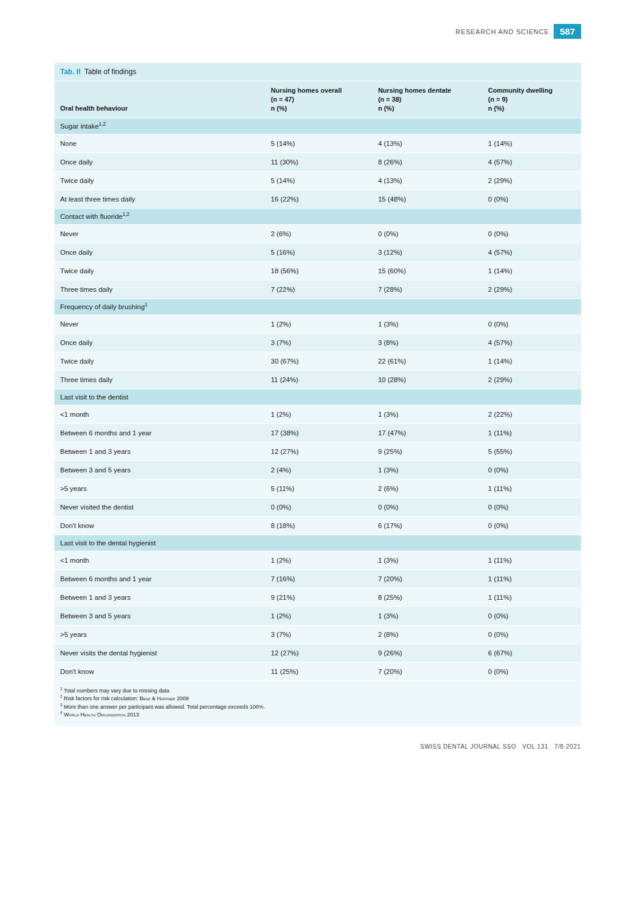RESEARCH AND SCIENCE 587
Tab. II Table of findings
| Oral health behaviour | Nursing homes overall (n = 47) n (%) | Nursing homes dentate (n = 38) n (%) | Community dwelling (n = 9) n (%) |
| --- | --- | --- | --- |
| Sugar intake 1,2 |
| None | 5 (14%) | 4 (13%) | 1 (14%) |
| Once daily | 11 (30%) | 8 (26%) | 4 (57%) |
| Twice daily | 5 (14%) | 4 (13%) | 2 (29%) |
| At least three times daily | 16 (22%) | 15 (48%) | 0 (0%) |
| Contact with fluoride 1,2 |
| Never | 2 (6%) | 0 (0%) | 0 (0%) |
| Once daily | 5 (16%) | 3 (12%) | 4 (57%) |
| Twice daily | 18 (56%) | 15 (60%) | 1 (14%) |
| Three times daily | 7 (22%) | 7 (28%) | 2 (29%) |
| Frequency of daily brushing 1 |
| Never | 1 (2%) | 1 (3%) | 0 (0%) |
| Once daily | 3 (7%) | 3 (8%) | 4 (57%) |
| Twice daily | 30 (67%) | 22 (61%) | 1 (14%) |
| Three times daily | 11 (24%) | 10 (28%) | 2 (29%) |
| Last visit to the dentist |
| <1 month | 1 (2%) | 1 (3%) | 2 (22%) |
| Between 6 months and 1 year | 17 (38%) | 17 (47%) | 1 (11%) |
| Between 1 and 3 years | 12 (27%) | 9 (25%) | 5 (55%) |
| Between 3 and 5 years | 2 (4%) | 1 (3%) | 0 (0%) |
| >5 years | 5 (11%) | 2 (6%) | 1 (11%) |
| Never visited the dentist | 0 (0%) | 0 (0%) | 0 (0%) |
| Don't know | 8 (18%) | 6 (17%) | 0 (0%) |
| Last visit to the dental hygienist |
| <1 month | 1 (2%) | 1 (3%) | 1 (11%) |
| Between 6 months and 1 year | 7 (16%) | 7 (20%) | 1 (11%) |
| Between 1 and 3 years | 9 (21%) | 8 (25%) | 1 (11%) |
| Between 3 and 5 years | 1 (2%) | 1 (3%) | 0 (0%) |
| >5 years | 3 (7%) | 2 (8%) | 0 (0%) |
| Never visits the dental hygienist | 12 (27%) | 9 (26%) | 6 (67%) |
| Don't know | 11 (25%) | 7 (20%) | 0 (0%) |
1 Total numbers may vary due to missing data
2 Risk factors for risk calculation: Benz & Haffner 2009
3 More than one answer per participant was allowed. Total percentage exceeds 100%.
4 World Health Organization 2013
SWISS DENTAL JOURNAL SSO VOL 131 7/8·2021